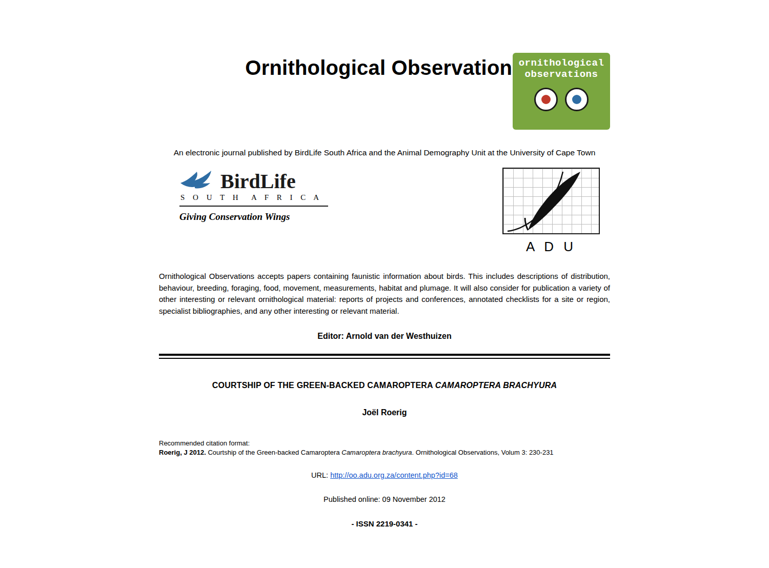Ornithological Observations
ornithological
observations
An electronic journal published by BirdLife South Africa and the Animal Demography Unit at the University of Cape Town
BirdLife
S O U T H A F R I C A
Giving Conservation Wings
A D U
Ornithological Observations accepts papers containing faunistic information about birds. This includes descriptions of distribution, behaviour, breeding, foraging, food, movement, measurements, habitat and plumage. It will also consider for publication a variety of other interesting or relevant ornithological material: reports of projects and conferences, annotated checklists for a site or region, specialist bibliographies, and any other interesting or relevant material.
Editor: Arnold van der Westhuizen
COURTSHIP OF THE GREEN-BACKED CAMAROPTERA CAMAROPTERA BRACHYURA
Joël Roerig
Recommended citation format:
Roerig, J 2012. Courtship of the Green-backed Camaroptera Camaroptera brachyura. Ornithological Observations, Volum 3: 230-231
URL: http://oo.adu.org.za/content.php?id=68
Published online: 09 November 2012
- ISSN 2219-0341 -